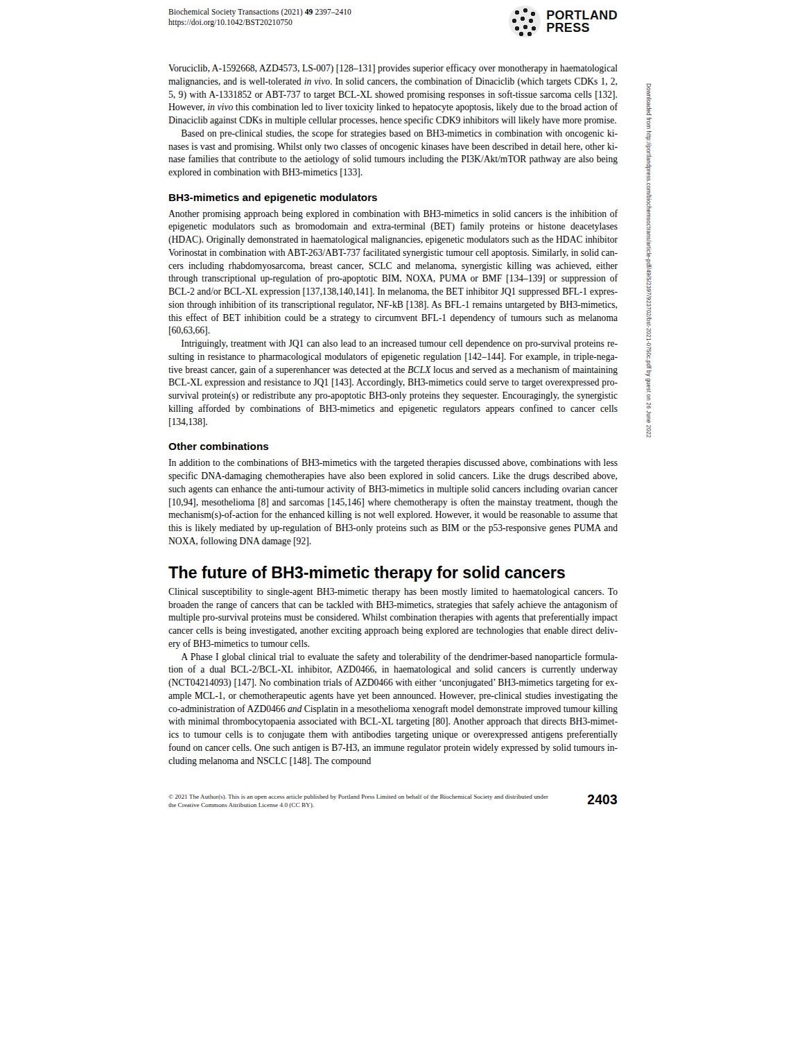Biochemical Society Transactions (2021) 49 2397–2410 https://doi.org/10.1042/BST20210750
PORTLAND PRESS
Downloaded from http://portlandpress.com/biochemsoctrans/article-pdf/49/5/2397/923702/bst-2021-0750c.pdf by guest on 26 June 2022
Voruciclib, A-1592668, AZD4573, LS-007) [128–131] provides superior efficacy over monotherapy in haematological malignancies, and is well-tolerated in vivo. In solid cancers, the combination of Dinaciclib (which targets CDKs 1, 2, 5, 9) with A-1331852 or ABT-737 to target BCL-XL showed promising responses in soft-tissue sarcoma cells [132]. However, in vivo this combination led to liver toxicity linked to hepatocyte apoptosis, likely due to the broad action of Dinaciclib against CDKs in multiple cellular processes, hence specific CDK9 inhibitors will likely have more promise.
Based on pre-clinical studies, the scope for strategies based on BH3-mimetics in combination with oncogenic kinases is vast and promising. Whilst only two classes of oncogenic kinases have been described in detail here, other kinase families that contribute to the aetiology of solid tumours including the PI3K/Akt/mTOR pathway are also being explored in combination with BH3-mimetics [133].
BH3-mimetics and epigenetic modulators
Another promising approach being explored in combination with BH3-mimetics in solid cancers is the inhibition of epigenetic modulators such as bromodomain and extra-terminal (BET) family proteins or histone deacetylases (HDAC). Originally demonstrated in haematological malignancies, epigenetic modulators such as the HDAC inhibitor Vorinostat in combination with ABT-263/ABT-737 facilitated synergistic tumour cell apoptosis. Similarly, in solid cancers including rhabdomyosarcoma, breast cancer, SCLC and melanoma, synergistic killing was achieved, either through transcriptional up-regulation of pro-apoptotic BIM, NOXA, PUMA or BMF [134–139] or suppression of BCL-2 and/or BCL-XL expression [137,138,140,141]. In melanoma, the BET inhibitor JQ1 suppressed BFL-1 expression through inhibition of its transcriptional regulator, NF-kB [138]. As BFL-1 remains untargeted by BH3-mimetics, this effect of BET inhibition could be a strategy to circumvent BFL-1 dependency of tumours such as melanoma [60,63,66].
Intriguingly, treatment with JQ1 can also lead to an increased tumour cell dependence on pro-survival proteins resulting in resistance to pharmacological modulators of epigenetic regulation [142–144]. For example, in triple-negative breast cancer, gain of a superenhancer was detected at the BCLX locus and served as a mechanism of maintaining BCL-XL expression and resistance to JQ1 [143]. Accordingly, BH3-mimetics could serve to target overexpressed pro-survival protein(s) or redistribute any pro-apoptotic BH3-only proteins they sequester. Encouragingly, the synergistic killing afforded by combinations of BH3-mimetics and epigenetic regulators appears confined to cancer cells [134,138].
Other combinations
In addition to the combinations of BH3-mimetics with the targeted therapies discussed above, combinations with less specific DNA-damaging chemotherapies have also been explored in solid cancers. Like the drugs described above, such agents can enhance the anti-tumour activity of BH3-mimetics in multiple solid cancers including ovarian cancer [10,94], mesothelioma [8] and sarcomas [145,146] where chemotherapy is often the mainstay treatment, though the mechanism(s)-of-action for the enhanced killing is not well explored. However, it would be reasonable to assume that this is likely mediated by up-regulation of BH3-only proteins such as BIM or the p53-responsive genes PUMA and NOXA, following DNA damage [92].
The future of BH3-mimetic therapy for solid cancers
Clinical susceptibility to single-agent BH3-mimetic therapy has been mostly limited to haematological cancers. To broaden the range of cancers that can be tackled with BH3-mimetics, strategies that safely achieve the antagonism of multiple pro-survival proteins must be considered. Whilst combination therapies with agents that preferentially impact cancer cells is being investigated, another exciting approach being explored are technologies that enable direct delivery of BH3-mimetics to tumour cells.
A Phase I global clinical trial to evaluate the safety and tolerability of the dendrimer-based nanoparticle formulation of a dual BCL-2/BCL-XL inhibitor, AZD0466, in haematological and solid cancers is currently underway (NCT04214093) [147]. No combination trials of AZD0466 with either ‘unconjugated’ BH3-mimetics targeting for example MCL-1, or chemotherapeutic agents have yet been announced. However, pre-clinical studies investigating the co-administration of AZD0466 and Cisplatin in a mesothelioma xenograft model demonstrate improved tumour killing with minimal thrombocytopaenia associated with BCL-XL targeting [80]. Another approach that directs BH3-mimetics to tumour cells is to conjugate them with antibodies targeting unique or overexpressed antigens preferentially found on cancer cells. One such antigen is B7-H3, an immune regulator protein widely expressed by solid tumours including melanoma and NSCLC [148]. The compound
© 2021 The Author(s). This is an open access article published by Portland Press Limited on behalf of the Biochemical Society and distributed under the Creative Commons Attribution License 4.0 (CC BY).
2403